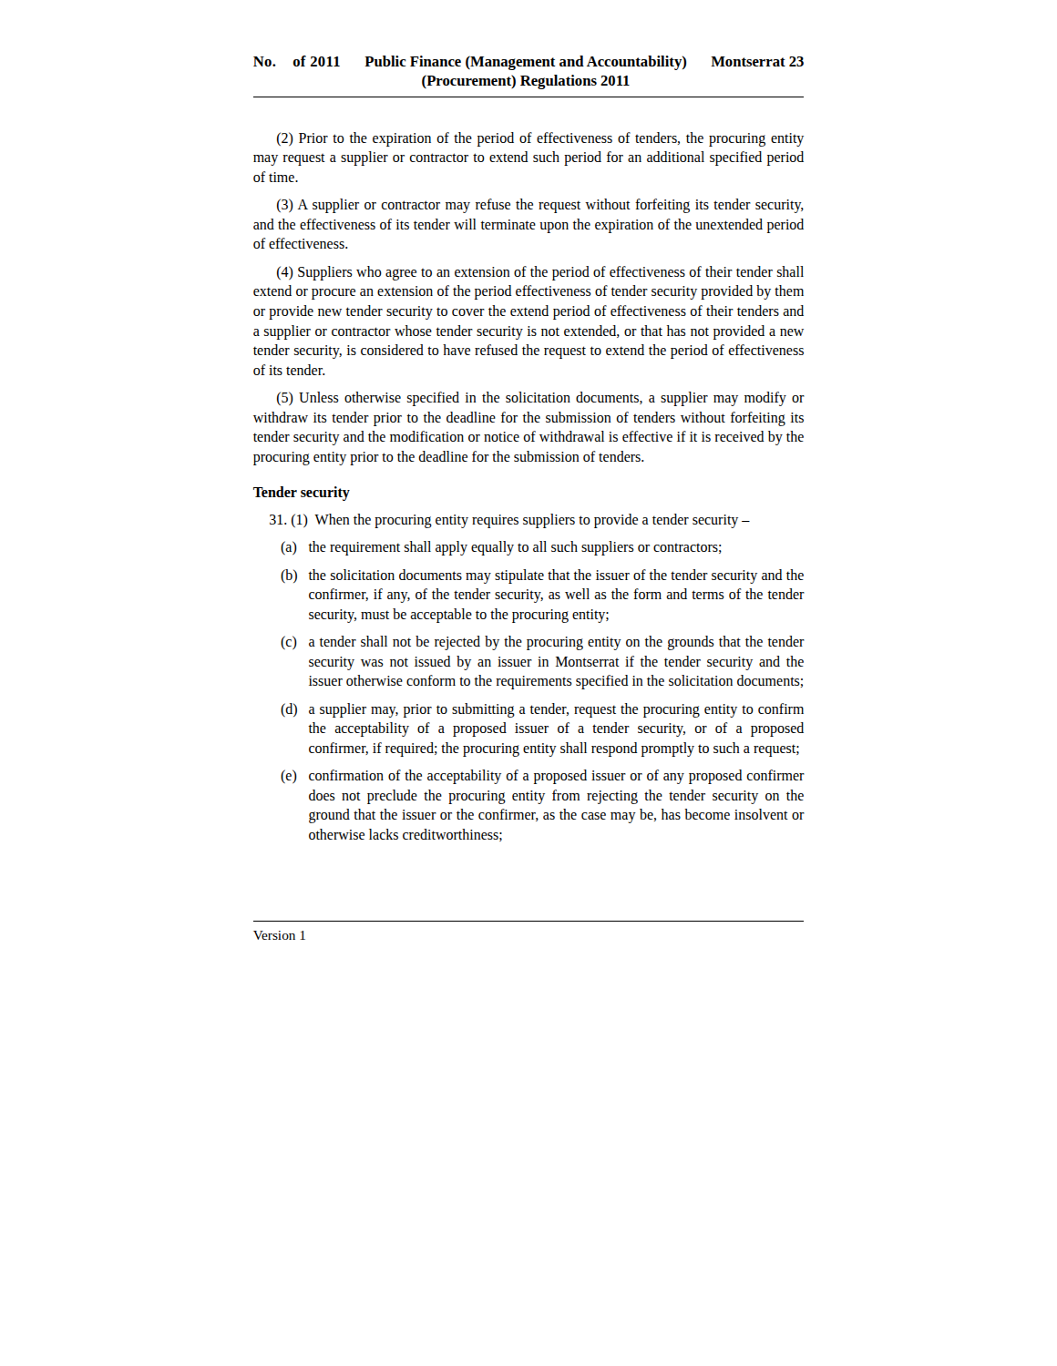No. of 2011
Public Finance (Management and Accountability) (Procurement) Regulations 2011
Montserrat 23
(2) Prior to the expiration of the period of effectiveness of tenders, the procuring entity may request a supplier or contractor to extend such period for an additional specified period of time.
(3) A supplier or contractor may refuse the request without forfeiting its tender security, and the effectiveness of its tender will terminate upon the expiration of the unextended period of effectiveness.
(4) Suppliers who agree to an extension of the period of effectiveness of their tender shall extend or procure an extension of the period effectiveness of tender security provided by them or provide new tender security to cover the extend period of effectiveness of their tenders and a supplier or contractor whose tender security is not extended, or that has not provided a new tender security, is considered to have refused the request to extend the period of effectiveness of its tender.
(5) Unless otherwise specified in the solicitation documents, a supplier may modify or withdraw its tender prior to the deadline for the submission of tenders without forfeiting its tender security and the modification or notice of withdrawal is effective if it is received by the procuring entity prior to the deadline for the submission of tenders.
Tender security
31. (1) When the procuring entity requires suppliers to provide a tender security –
(a) the requirement shall apply equally to all such suppliers or contractors;
(b) the solicitation documents may stipulate that the issuer of the tender security and the confirmer, if any, of the tender security, as well as the form and terms of the tender security, must be acceptable to the procuring entity;
(c) a tender shall not be rejected by the procuring entity on the grounds that the tender security was not issued by an issuer in Montserrat if the tender security and the issuer otherwise conform to the requirements specified in the solicitation documents;
(d) a supplier may, prior to submitting a tender, request the procuring entity to confirm the acceptability of a proposed issuer of a tender security, or of a proposed confirmer, if required; the procuring entity shall respond promptly to such a request;
(e) confirmation of the acceptability of a proposed issuer or of any proposed confirmer does not preclude the procuring entity from rejecting the tender security on the ground that the issuer or the confirmer, as the case may be, has become insolvent or otherwise lacks creditworthiness;
Version 1